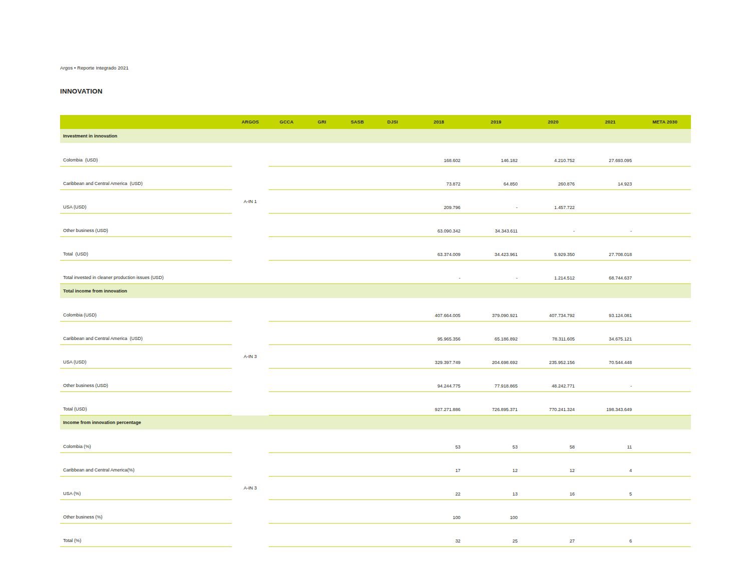Argos • Reporte Integrado 2021
INNOVATION
| | ARGOS | GCCA | GRI | SASB | DJSI | 2018 | 2019 | 2020 | 2021 | META 2030 |
| --- | --- | --- | --- | --- | --- | --- | --- | --- | --- | --- |
| Investment in innovation |
| Colombia (USD) | A-IN 1 | | | | | 168.602 | 146.182 | 4.210.752 | 27.693.095 | |
| Caribbean and Central America (USD) | | | | | 73.872 | 64.850 | 260.876 | 14.923 | |
| USA (USD) | | | | | 209.796 | - | 1.457.722 | | |
| Other business (USD) | | | | | 63.090.342 | 34.343.611 | - | - | |
| Total (USD) | | | | | 63.374.009 | 34.423.961 | 5.929.350 | 27.708.018 | |
| Total invested in cleaner production issues (USD) | | | | | | - | - | 1.214.512 | 68.744.637 | |
| Total income from innovation |
| Colombia (USD) | A-IN 3 | | | | | 407.664.005 | 379.090.921 | 407.734.792 | 93.124.081 | |
| Caribbean and Central America (USD) | | | | | 95.965.356 | 65.186.892 | 78.311.605 | 34.675.121 | |
| USA (USD) | | | | | 329.397.749 | 204.698.692 | 235.952.156 | 70.544.448 | |
| Other business (USD) | | | | | 94.244.775 | 77.918.865 | 48.242.771 | - | |
| Total (USD) | | | | | 927.271.886 | 726.895.371 | 770.241.324 | 198.343.649 | |
| Income from innovation percentage |
| Colombia (%) | A-IN 3 | | | | | 53 | 53 | 58 | 11 | |
| Caribbean and Central America(%) | | | | | 17 | 12 | 12 | 4 | |
| USA (%) | | | | | 22 | 13 | 16 | 5 | |
| Other business (%) | | | | | 100 | 100 | | | |
| Total (%) | | | | | 32 | 25 | 27 | 6 | |